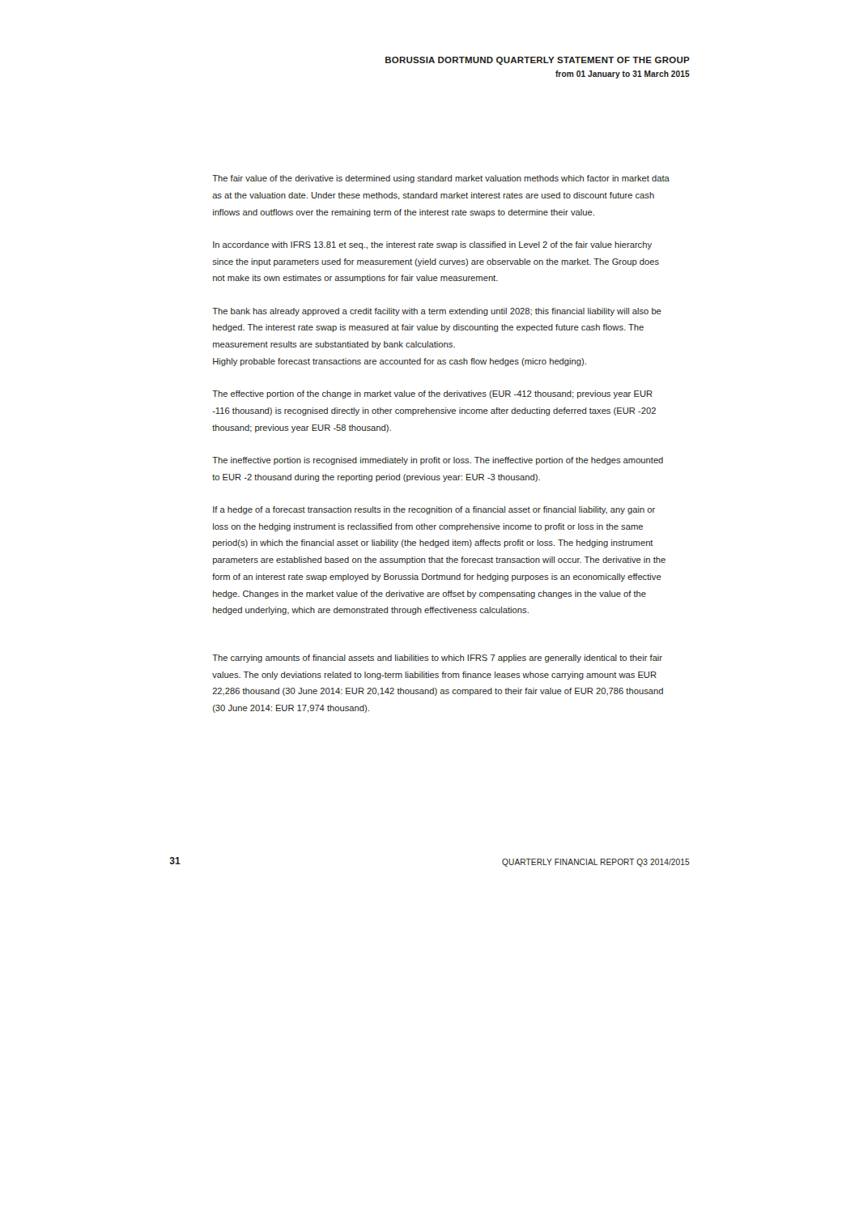Borussia Dortmund Quarterly Statement of the Group
from 01 January to 31 March 2015
The fair value of the derivative is determined using standard market valuation methods which factor in market data as at the valuation date. Under these methods, standard market interest rates are used to discount future cash inflows and outflows over the remaining term of the interest rate swaps to determine their value.
In accordance with IFRS 13.81 et seq., the interest rate swap is classified in Level 2 of the fair value hierarchy since the input parameters used for measurement (yield curves) are observable on the market. The Group does not make its own estimates or assumptions for fair value measurement.
The bank has already approved a credit facility with a term extending until 2028; this financial liability will also be hedged. The interest rate swap is measured at fair value by discounting the expected future cash flows. The measurement results are substantiated by bank calculations.
Highly probable forecast transactions are accounted for as cash flow hedges (micro hedging).
The effective portion of the change in market value of the derivatives (EUR -412 thousand; previous year EUR -116 thousand) is recognised directly in other comprehensive income after deducting deferred taxes (EUR -202 thousand; previous year EUR -58 thousand).
The ineffective portion is recognised immediately in profit or loss. The ineffective portion of the hedges amounted to EUR -2 thousand during the reporting period (previous year: EUR -3 thousand).
If a hedge of a forecast transaction results in the recognition of a financial asset or financial liability, any gain or loss on the hedging instrument is reclassified from other comprehensive income to profit or loss in the same period(s) in which the financial asset or liability (the hedged item) affects profit or loss. The hedging instrument parameters are established based on the assumption that the forecast transaction will occur. The derivative in the form of an interest rate swap employed by Borussia Dortmund for hedging purposes is an economically effective hedge. Changes in the market value of the derivative are offset by compensating changes in the value of the hedged underlying, which are demonstrated through effectiveness calculations.
The carrying amounts of financial assets and liabilities to which IFRS 7 applies are generally identical to their fair values. The only deviations related to long-term liabilities from finance leases whose carrying amount was EUR 22,286 thousand (30 June 2014: EUR 20,142 thousand) as compared to their fair value of EUR 20,786 thousand (30 June 2014: EUR 17,974 thousand).
31 QUARTERLY FINANCIAL REPORT Q3 2014/2015